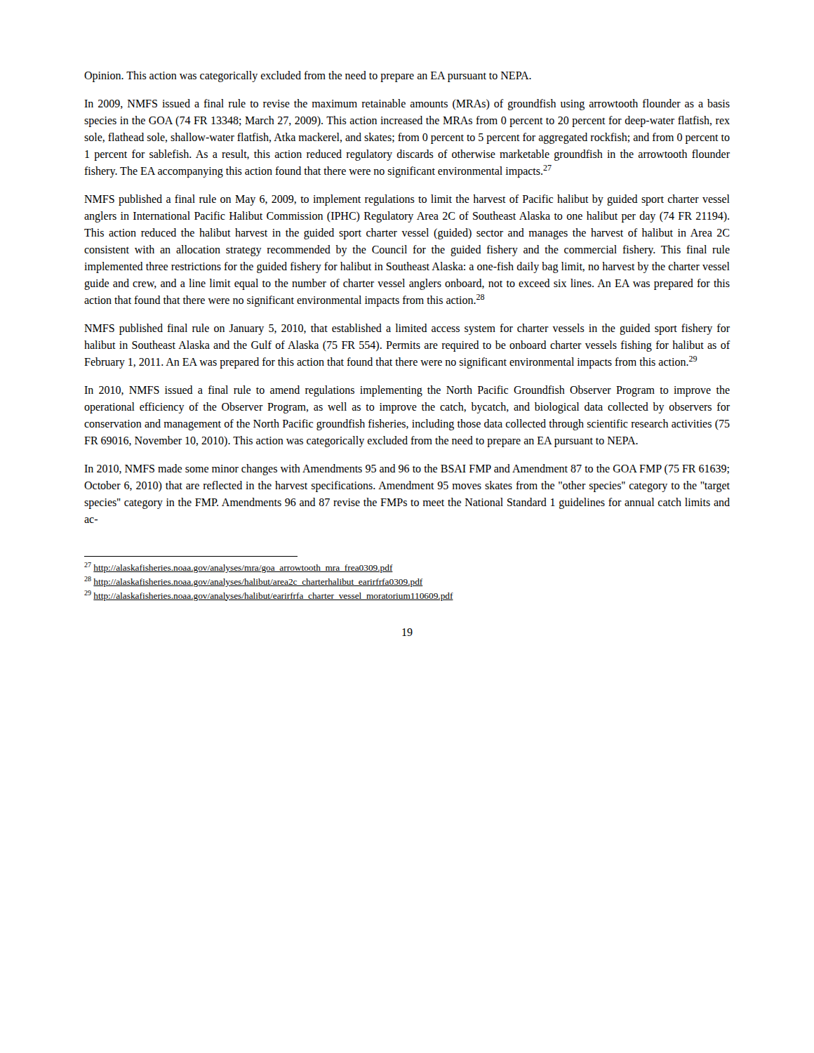Opinion. This action was categorically excluded from the need to prepare an EA pursuant to NEPA.
In 2009, NMFS issued a final rule to revise the maximum retainable amounts (MRAs) of groundfish using arrowtooth flounder as a basis species in the GOA (74 FR 13348; March 27, 2009). This action increased the MRAs from 0 percent to 20 percent for deep-water flatfish, rex sole, flathead sole, shallow-water flatfish, Atka mackerel, and skates; from 0 percent to 5 percent for aggregated rockfish; and from 0 percent to 1 percent for sablefish. As a result, this action reduced regulatory discards of otherwise marketable groundfish in the arrowtooth flounder fishery. The EA accompanying this action found that there were no significant environmental impacts.27
NMFS published a final rule on May 6, 2009, to implement regulations to limit the harvest of Pacific halibut by guided sport charter vessel anglers in International Pacific Halibut Commission (IPHC) Regulatory Area 2C of Southeast Alaska to one halibut per day (74 FR 21194). This action reduced the halibut harvest in the guided sport charter vessel (guided) sector and manages the harvest of halibut in Area 2C consistent with an allocation strategy recommended by the Council for the guided fishery and the commercial fishery. This final rule implemented three restrictions for the guided fishery for halibut in Southeast Alaska: a one-fish daily bag limit, no harvest by the charter vessel guide and crew, and a line limit equal to the number of charter vessel anglers onboard, not to exceed six lines. An EA was prepared for this action that found that there were no significant environmental impacts from this action.28
NMFS published final rule on January 5, 2010, that established a limited access system for charter vessels in the guided sport fishery for halibut in Southeast Alaska and the Gulf of Alaska (75 FR 554). Permits are required to be onboard charter vessels fishing for halibut as of February 1, 2011. An EA was prepared for this action that found that there were no significant environmental impacts from this action.29
In 2010, NMFS issued a final rule to amend regulations implementing the North Pacific Groundfish Observer Program to improve the operational efficiency of the Observer Program, as well as to improve the catch, bycatch, and biological data collected by observers for conservation and management of the North Pacific groundfish fisheries, including those data collected through scientific research activities (75 FR 69016, November 10, 2010). This action was categorically excluded from the need to prepare an EA pursuant to NEPA.
In 2010, NMFS made some minor changes with Amendments 95 and 96 to the BSAI FMP and Amendment 87 to the GOA FMP (75 FR 61639; October 6, 2010) that are reflected in the harvest specifications. Amendment 95 moves skates from the ''other species'' category to the ''target species'' category in the FMP. Amendments 96 and 87 revise the FMPs to meet the National Standard 1 guidelines for annual catch limits and ac-
27 http://alaskafisheries.noaa.gov/analyses/mra/goa_arrowtooth_mra_frea0309.pdf
28 http://alaskafisheries.noaa.gov/analyses/halibut/area2c_charterhalibut_earirfrfa0309.pdf
29 http://alaskafisheries.noaa.gov/analyses/halibut/earirfrfa_charter_vessel_moratorium110609.pdf
19